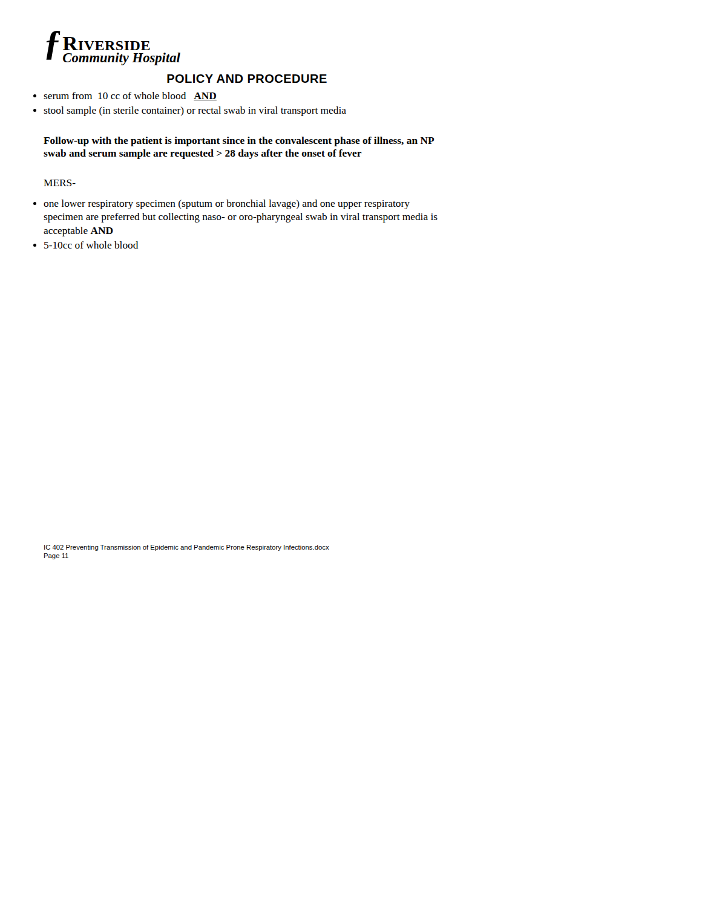ƒ
Riverside
Community Hospital
POLICY AND PROCEDURE
serum from 10 cc of whole blood AND
stool sample (in sterile container) or rectal swab in viral transport media
Follow-up with the patient is important since in the convalescent phase of illness, an NP swab and serum sample are requested > 28 days after the onset of fever
MERS-
one lower respiratory specimen (sputum or bronchial lavage) and one upper respiratory specimen are preferred but collecting naso- or oro-pharyngeal swab in viral transport media is acceptable AND
5-10cc of whole blood
IC 402 Preventing Transmission of Epidemic and Pandemic Prone Respiratory Infections.docx
Page 11